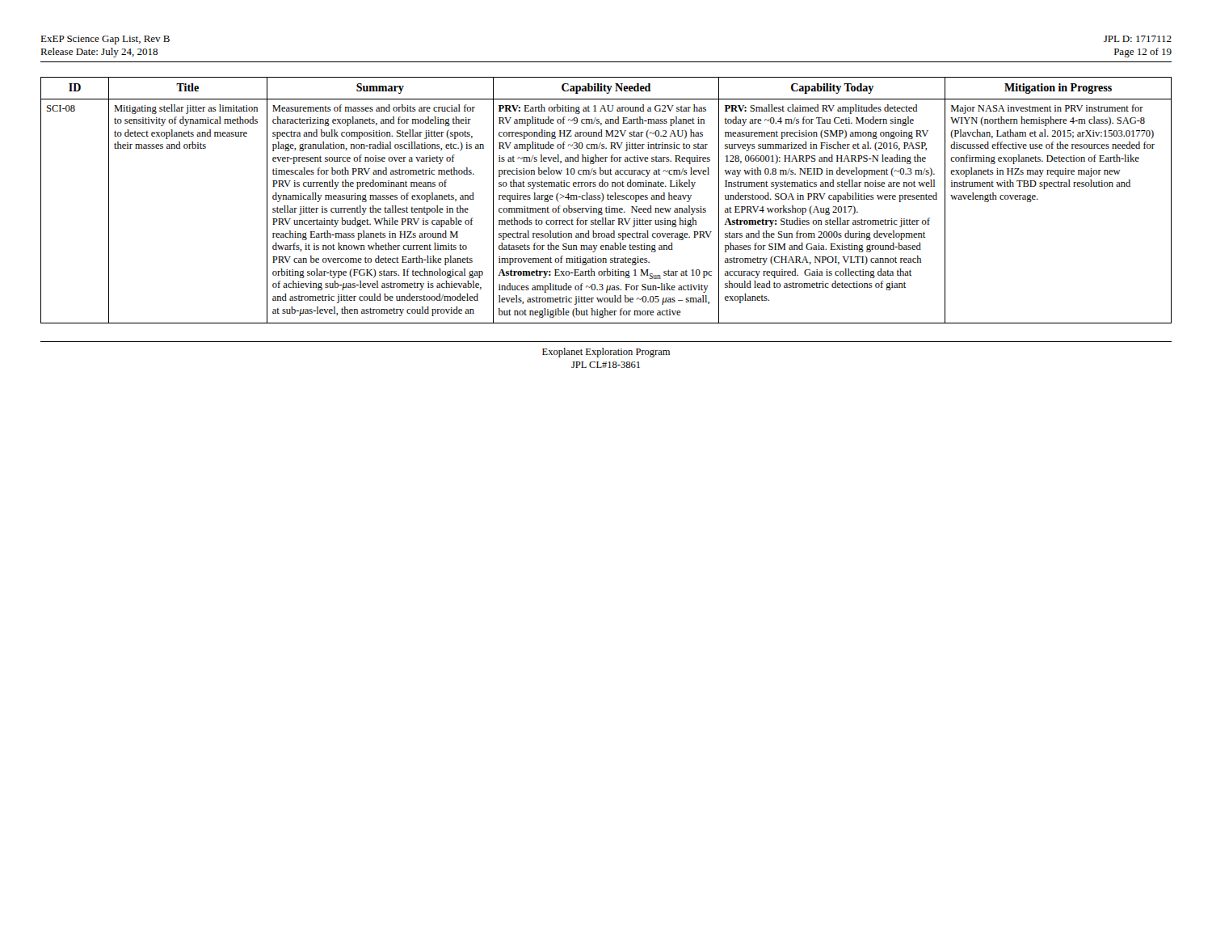| ExEP Science Gap List, Rev B | JPL D: 1717112 |
| Release Date: July 24, 2018 | Page 12 of 19 |
| ID | Title | Summary | Capability Needed | Capability Today | Mitigation in Progress |
| --- | --- | --- | --- | --- | --- |
| SCI-08 | Mitigating stellar jitter as limitation to sensitivity of dynamical methods to detect exoplanets and measure their masses and orbits | Measurements of masses and orbits are crucial for characterizing exoplanets, and for modeling their spectra and bulk composition. Stellar jitter (spots, plage, granulation, non-radial oscillations, etc.) is an ever-present source of noise over a variety of timescales for both PRV and astrometric methods. PRV is currently the predominant means of dynamically measuring masses of exoplanets, and stellar jitter is currently the tallest tentpole in the PRV uncertainty budget. While PRV is capable of reaching Earth-mass planets in HZs around M dwarfs, it is not known whether current limits to PRV can be overcome to detect Earth-like planets orbiting solar-type (FGK) stars. If technological gap of achieving sub- μ as-level astrometry is achievable, and astrometric jitter could be understood/modeled at sub- μ as-level, then astrometry could provide an | PRV: Earth orbiting at 1 AU around a G2V star has RV amplitude of ~9 cm/s, and Earth-mass planet in corresponding HZ around M2V star (~0.2 AU) has RV amplitude of ~30 cm/s. RV jitter intrinsic to star is at ~m/s level, and higher for active stars. Requires precision below 10 cm/s but accuracy at ~cm/s level so that systematic errors do not dominate. Likely requires large (>4m-class) telescopes and heavy commitment of observing time. Need new analysis methods to correct for stellar RV jitter using high spectral resolution and broad spectral coverage. PRV datasets for the Sun may enable testing and improvement of mitigation strategies. Astrometry: Exo-Earth orbiting 1 M Sun star at 10 pc induces amplitude of ~0.3 μ as. For Sun-like activity levels, astrometric jitter would be ~0.05 μ as – small, but not negligible (but higher for more active | PRV: Smallest claimed RV amplitudes detected today are ~0.4 m/s for Tau Ceti. Modern single measurement precision (SMP) among ongoing RV surveys summarized in Fischer et al. (2016, PASP, 128, 066001): HARPS and HARPS-N leading the way with 0.8 m/s. NEID in development (~0.3 m/s). Instrument systematics and stellar noise are not well understood. SOA in PRV capabilities were presented at EPRV4 workshop (Aug 2017). Astrometry: Studies on stellar astrometric jitter of stars and the Sun from 2000s during development phases for SIM and Gaia. Existing ground-based astrometry (CHARA, NPOI, VLTI) cannot reach accuracy required. Gaia is collecting data that should lead to astrometric detections of giant exoplanets. | Major NASA investment in PRV instrument for WIYN (northern hemisphere 4-m class). SAG-8 (Plavchan, Latham et al. 2015; arXiv:1503.01770) discussed effective use of the resources needed for confirming exoplanets. Detection of Earth-like exoplanets in HZs may require major new instrument with TBD spectral resolution and wavelength coverage. |
Exoplanet Exploration Program
JPL CL#18-3861